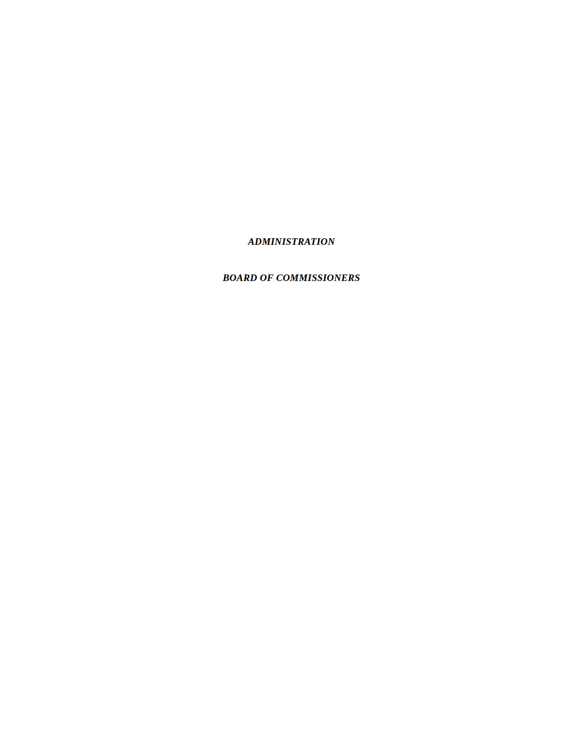ADMINISTRATION
BOARD OF COMMISSIONERS